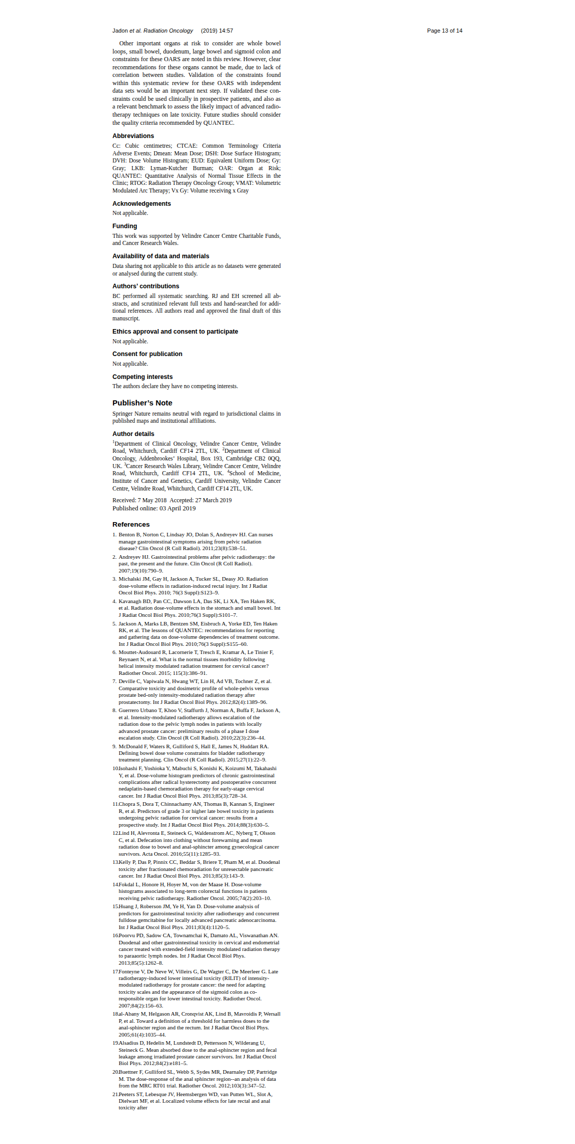Jadon et al. Radiation Oncology (2019) 14:57
Page 13 of 14
Other important organs at risk to consider are whole bowel loops, small bowel, duodenum, large bowel and sigmoid colon and constraints for these OARS are noted in this review. However, clear recommendations for these organs cannot be made, due to lack of correlation between studies. Validation of the constraints found within this systematic review for these OARS with independent data sets would be an important next step. If validated these constraints could be used clinically in prospective patients, and also as a relevant benchmark to assess the likely impact of advanced radiotherapy techniques on late toxicity. Future studies should consider the quality criteria recommended by QUANTEC.
Abbreviations
Cc: Cubic centimetres; CTCAE: Common Terminology Criteria Adverse Events; Dmean: Mean Dose; DSH: Dose Surface Histogram; DVH: Dose Volume Histogram; EUD: Equivalent Uniform Dose; Gy: Gray; LKB: Lyman-Kutcher Burman; OAR: Organ at Risk; QUANTEC: Quantitative Analysis of Normal Tissue Effects in the Clinic; RTOG: Radiation Therapy Oncology Group; VMAT: Volumetric Modulated Arc Therapy; Vx Gy: Volume receiving x Gray
Acknowledgements
Not applicable.
Funding
This work was supported by Velindre Cancer Centre Charitable Funds, and Cancer Research Wales.
Availability of data and materials
Data sharing not applicable to this article as no datasets were generated or analysed during the current study.
Authors’ contributions
BC performed all systematic searching. RJ and EH screened all abstracts, and scrutinized relevant full texts and hand-searched for additional references. All authors read and approved the final draft of this manuscript.
Ethics approval and consent to participate
Not applicable.
Consent for publication
Not applicable.
Competing interests
The authors declare they have no competing interests.
Publisher’s Note
Springer Nature remains neutral with regard to jurisdictional claims in published maps and institutional affiliations.
Author details
1Department of Clinical Oncology, Velindre Cancer Centre, Velindre Road, Whitchurch, Cardiff CF14 2TL, UK. 2Department of Clinical Oncology, Addenbrookes’ Hospital, Box 193, Cambridge CB2 0QQ, UK. 3Cancer Research Wales Library, Velindre Cancer Centre, Velindre Road, Whitchurch, Cardiff CF14 2TL, UK. 4School of Medicine, Institute of Cancer and Genetics, Cardiff University, Velindre Cancer Centre, Velindre Road, Whitchurch, Cardiff CF14 2TL, UK.
Received: 7 May 2018 Accepted: 27 March 2019
Published online: 03 April 2019
References
Benton B, Norton C, Lindsay JO, Dolan S, Andreyev HJ. Can nurses manage gastrointestinal symptoms arising from pelvic radiation disease? Clin Oncol (R Coll Radiol). 2011;23(8):538–51.
Andreyev HJ. Gastrointestinal problems after pelvic radiotherapy: the past, the present and the future. Clin Oncol (R Coll Radiol). 2007;19(10):790–9.
Michalski JM, Gay H, Jackson A, Tucker SL, Deasy JO. Radiation dose-volume effects in radiation-induced rectal injury. Int J Radiat Oncol Biol Phys. 2010; 76(3 Suppl):S123–9.
Kavanagh BD, Pan CC, Dawson LA, Das SK, Li XA, Ten Haken RK, et al. Radiation dose-volume effects in the stomach and small bowel. Int J Radiat Oncol Biol Phys. 2010;76(3 Suppl):S101–7.
Jackson A, Marks LB, Bentzen SM, Eisbruch A, Yorke ED, Ten Haken RK, et al. The lessons of QUANTEC: recommendations for reporting and gathering data on dose-volume dependencies of treatment outcome. Int J Radiat Oncol Biol Phys. 2010;76(3 Suppl):S155–60.
Mouttet-Audouard R, Lacornerie T, Tresch E, Kramar A, Le Tinier F, Reynaert N, et al. What is the normal tissues morbidity following helical intensity modulated radiation treatment for cervical cancer? Radiother Oncol. 2015; 115(3):386–91.
Deville C, Vapiwala N, Hwang WT, Lin H, Ad VB, Tochner Z, et al. Comparative toxicity and dosimetric profile of whole-pelvis versus prostate bed-only intensity-modulated radiation therapy after prostatectomy. Int J Radiat Oncol Biol Phys. 2012;82(4):1389–96.
Guerrero Urbano T, Khoo V, Staffurth J, Norman A, Buffa F, Jackson A, et al. Intensity-modulated radiotherapy allows escalation of the radiation dose to the pelvic lymph nodes in patients with locally advanced prostate cancer: preliminary results of a phase I dose escalation study. Clin Oncol (R Coll Radiol). 2010;22(3):236–44.
McDonald F, Waters R, Gulliford S, Hall E, James N, Huddart RA. Defining bowel dose volume constraints for bladder radiotherapy treatment planning. Clin Oncol (R Coll Radiol). 2015;27(1):22–9.
Isohashi F, Yoshioka Y, Mabuchi S, Konishi K, Koizumi M, Takahashi Y, et al. Dose-volume histogram predictors of chronic gastrointestinal complications after radical hysterectomy and postoperative concurrent nedaplatin-based chemoradiation therapy for early-stage cervical cancer. Int J Radiat Oncol Biol Phys. 2013;85(3):728–34.
Chopra S, Dora T, Chinnachamy AN, Thomas B, Kannan S, Engineer R, et al. Predictors of grade 3 or higher late bowel toxicity in patients undergoing pelvic radiation for cervical cancer: results from a prospective study. Int J Radiat Oncol Biol Phys. 2014;88(3):630–5.
Lind H, Alevronta E, Steineck G, Waldenstrom AC, Nyberg T, Olsson C, et al. Defecation into clothing without forewarning and mean radiation dose to bowel and anal-sphincter among gynecological cancer survivors. Acta Oncol. 2016;55(11):1285–93.
Kelly P, Das P, Pinnix CC, Beddar S, Briere T, Pham M, et al. Duodenal toxicity after fractionated chemoradiation for unresectable pancreatic cancer. Int J Radiat Oncol Biol Phys. 2013;85(3):143–9.
Fokdal L, Honore H, Hoyer M, von der Maase H. Dose-volume histograms associated to long-term colorectal functions in patients receiving pelvic radiotherapy. Radiother Oncol. 2005;74(2):203–10.
Huang J, Roberson JM, Ye H, Yan D. Dose-volume analysis of predictors for gastrointestinal toxicity after radiotherapy and concurrent fulldose gemcitabine for locally advanced pancreatic adenocarcinoma. Int J Radiat Oncol Biol Phys. 2011;83(4):1120–5.
Poorvu PD, Sadow CA, Townamchai K, Damato AL, Viswanathan AN. Duodenal and other gastrointestinal toxicity in cervical and endometrial cancer treated with extended-field intensity modulated radiation therapy to paraaortic lymph nodes. Int J Radiat Oncol Biol Phys. 2013;85(5):1262–8.
Fonteyne V, De Neve W, Villeirs G, De Wagter C, De Meerleer G. Late radiotherapy-induced lower intestinal toxicity (RILIT) of intensity-modulated radiotherapy for prostate cancer: the need for adapting toxicity scales and the appearance of the sigmoid colon as co-responsible organ for lower intestinal toxicity. Radiother Oncol. 2007;84(2):156–63.
al-Abany M, Helgason AR, Cronqvist AK, Lind B, Mavroidis P, Wersall P, et al. Toward a definition of a threshold for harmless doses to the anal-sphincter region and the rectum. Int J Radiat Oncol Biol Phys. 2005;61(4):1035–44.
Alsadius D, Hedelin M, Lundstedt D, Pettersson N, Wilderang U, Steineck G. Mean absorbed dose to the anal-sphincter region and fecal leakage among irradiated prostate cancer survivors. Int J Radiat Oncol Biol Phys. 2012;84(2):e181–5.
Buettner F, Gulliford SL, Webb S, Sydes MR, Dearnaley DP, Partridge M. The dose-response of the anal sphincter region--an analysis of data from the MRC RT01 trial. Radiother Oncol. 2012;103(3):347–52.
Peeters ST, Lebesque JV, Heemsbergen WD, van Putten WL, Slot A, Dielwart MF, et al. Localized volume effects for late rectal and anal toxicity after